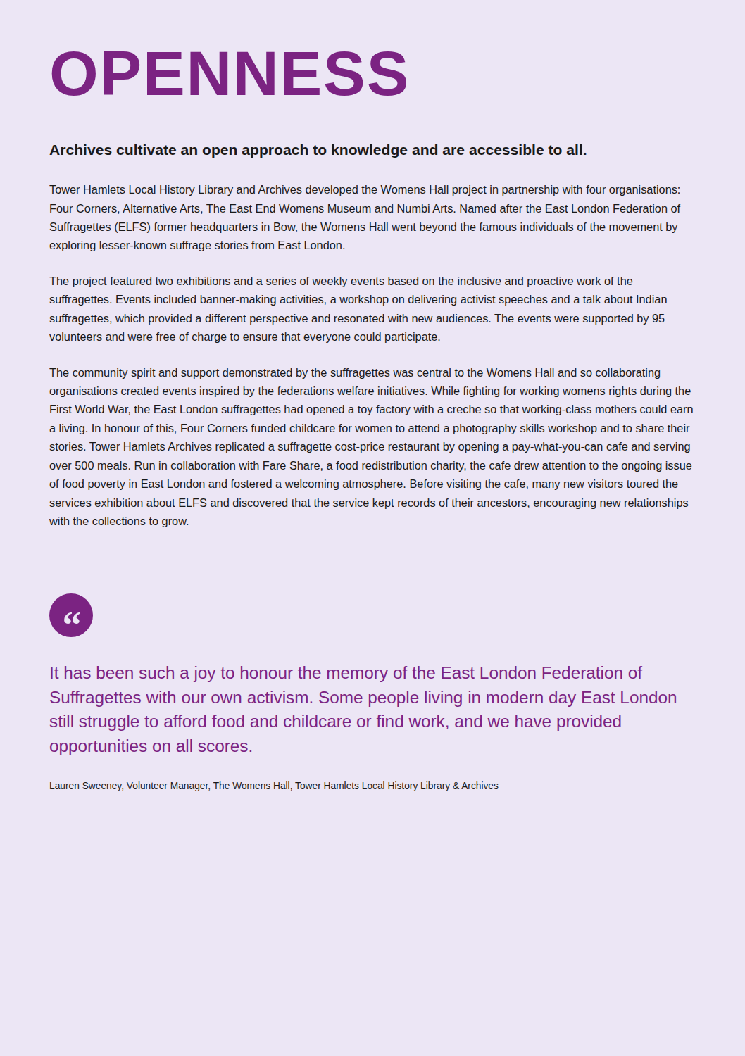Openness
Archives cultivate an open approach to knowledge and are accessible to all.
Tower Hamlets Local History Library and Archives developed the Womens Hall project in partnership with four organisations: Four Corners, Alternative Arts, The East End Womens Museum and Numbi Arts. Named after the East London Federation of Suffragettes (ELFS) former headquarters in Bow, the Womens Hall went beyond the famous individuals of the movement by exploring lesser-known suffrage stories from East London.
The project featured two exhibitions and a series of weekly events based on the inclusive and proactive work of the suffragettes. Events included banner-making activities, a workshop on delivering activist speeches and a talk about Indian suffragettes, which provided a different perspective and resonated with new audiences. The events were supported by 95 volunteers and were free of charge to ensure that everyone could participate.
The community spirit and support demonstrated by the suffragettes was central to the Womens Hall and so collaborating organisations created events inspired by the federations welfare initiatives. While fighting for working womens rights during the First World War, the East London suffragettes had opened a toy factory with a creche so that working-class mothers could earn a living. In honour of this, Four Corners funded childcare for women to attend a photography skills workshop and to share their stories. Tower Hamlets Archives replicated a suffragette cost-price restaurant by opening a pay-what-you-can cafe and serving over 500 meals. Run in collaboration with Fare Share, a food redistribution charity, the cafe drew attention to the ongoing issue of food poverty in East London and fostered a welcoming atmosphere. Before visiting the cafe, many new visitors toured the services exhibition about ELFS and discovered that the service kept records of their ancestors, encouraging new relationships with the collections to grow.
“
It has been such a joy to honour the memory of the East London Federation of Suffragettes with our own activism. Some people living in modern day East London still struggle to afford food and childcare or find work, and we have provided opportunities on all scores.
Lauren Sweeney, Volunteer Manager, The Womens Hall, Tower Hamlets Local History Library & Archives